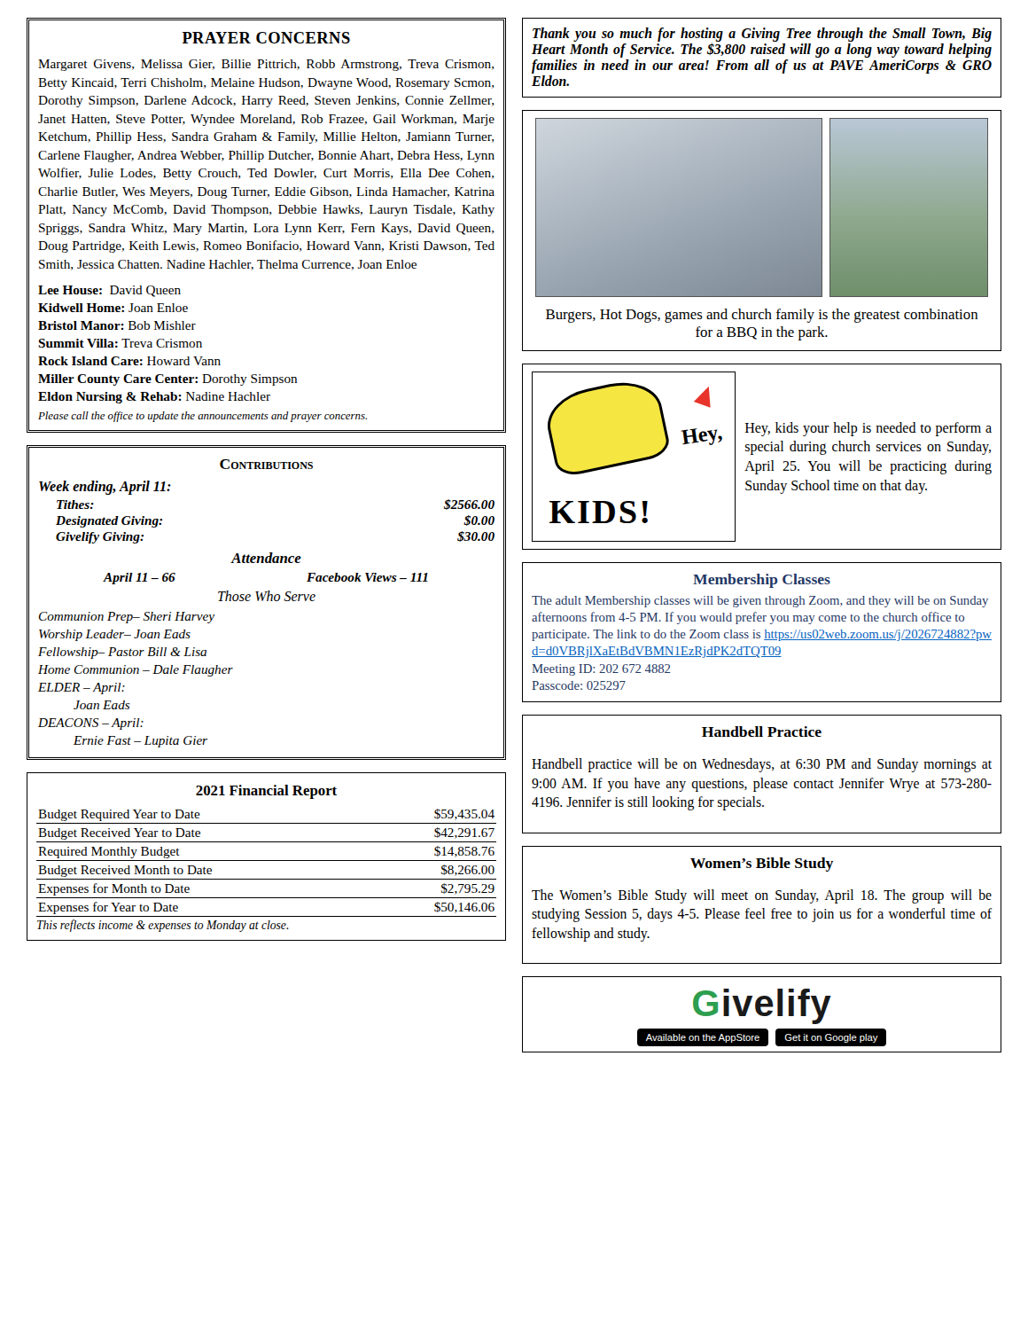PRAYER CONCERNS
Margaret Givens, Melissa Gier, Billie Pittrich, Robb Armstrong, Treva Crismon, Betty Kincaid, Terri Chisholm, Melaine Hudson, Dwayne Wood, Rosemary Scmon, Dorothy Simpson, Darlene Adcock, Harry Reed, Steven Jenkins, Connie Zellmer, Janet Hatten, Steve Potter, Wyndee Moreland, Rob Frazee, Gail Workman, Marje Ketchum, Phillip Hess, Sandra Graham & Family, Millie Helton, Jamiann Turner, Carlene Flaugher, Andrea Webber, Phillip Dutcher, Bonnie Ahart, Debra Hess, Lynn Wolfier, Julie Lodes, Betty Crouch, Ted Dowler, Curt Morris, Ella Dee Cohen, Charlie Butler, Wes Meyers, Doug Turner, Eddie Gibson, Linda Hamacher, Katrina Platt, Nancy McComb, David Thompson, Debbie Hawks, Lauryn Tisdale, Kathy Spriggs, Sandra Whitz, Mary Martin, Lora Lynn Kerr, Fern Kays, David Queen, Doug Partridge, Keith Lewis, Romeo Bonifacio, Howard Vann, Kristi Dawson, Ted Smith, Jessica Chatten. Nadine Hachler, Thelma Currence, Joan Enloe
Lee House: David Queen
Kidwell Home: Joan Enloe
Bristol Manor: Bob Mishler
Summit Villa: Treva Crismon
Rock Island Care: Howard Vann
Miller County Care Center: Dorothy Simpson
Eldon Nursing & Rehab: Nadine Hachler
Please call the office to update the announcements and prayer concerns.
Contributions
Week ending, April 11:
Tithes:$2566.00
Designated Giving:$0.00
Givelify Giving:$30.00
Attendance
April 11 – 66 Facebook Views – 111
Those Who Serve
Communion Prep– Sheri Harvey
Worship Leader– Joan Eads
Fellowship– Pastor Bill & Lisa
Home Communion – Dale Flaugher
ELDER – April:
Joan Eads
DEACONS – April:
Ernie Fast – Lupita Gier
2021 Financial Report
| Budget Required Year to Date | $59,435.04 |
| Budget Received Year to Date | $42,291.67 |
| Required Monthly Budget | $14,858.76 |
| Budget Received Month to Date | $8,266.00 |
| Expenses for Month to Date | $2,795.29 |
| Expenses for Year to Date | $50,146.06 |
This reflects income & expenses to Monday at close.
Thank you so much for hosting a Giving Tree through the Small Town, Big Heart Month of Service. The $3,800 raised will go a long way toward helping families in need in our area! From all of us at PAVE AmeriCorps & GRO Eldon.
Burgers, Hot Dogs, games and church family is the greatest combination for a BBQ in the park.
Hey,
KIDS!
Hey, kids your help is needed to perform a special during church services on Sunday, April 25. You will be practicing during Sunday School time on that day.
Membership Classes
The adult Membership classes will be given through Zoom, and they will be on Sunday afternoons from 4-5 PM. If you would prefer you may come to the church office to participate. The link to do the Zoom class is https://us02web.zoom.us/j/2026724882?pwd=d0VBRjlXaEtBdVBMN1EzRjdPK2dTQT09
Meeting ID: 202 672 4882
Passcode: 025297
Handbell Practice
Handbell practice will be on Wednesdays, at 6:30 PM and Sunday mornings at 9:00 AM. If you have any questions, please contact Jennifer Wrye at 573-280-4196. Jennifer is still looking for specials.
Women’s Bible Study
The Women’s Bible Study will meet on Sunday, April 18. The group will be studying Session 5, days 4-5. Please feel free to join us for a wonderful time of fellowship and study.
Givelify
Available on the AppStore Get it on Google play